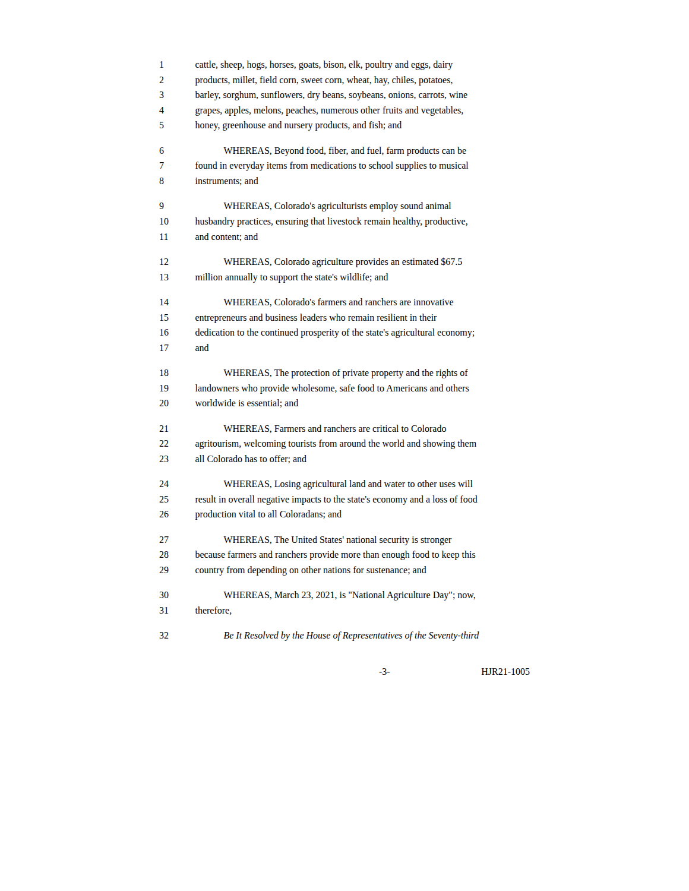| 1 | cattle, sheep, hogs, horses, goats, bison, elk, poultry and eggs, dairy |
| 2 | products, millet, field corn, sweet corn, wheat, hay, chiles, potatoes, |
| 3 | barley, sorghum, sunflowers, dry beans, soybeans, onions, carrots, wine |
| 4 | grapes, apples, melons, peaches, numerous other fruits and vegetables, |
| 5 | honey, greenhouse and nursery products, and fish; and |
| 6 | WHEREAS, Beyond food, fiber, and fuel, farm products can be |
| 7 | found in everyday items from medications to school supplies to musical |
| 8 | instruments; and |
| 9 | WHEREAS, Colorado's agriculturists employ sound animal |
| 10 | husbandry practices, ensuring that livestock remain healthy, productive, |
| 11 | and content; and |
| 12 | WHEREAS, Colorado agriculture provides an estimated $67.5 |
| 13 | million annually to support the state's wildlife; and |
| 14 | WHEREAS, Colorado's farmers and ranchers are innovative |
| 15 | entrepreneurs and business leaders who remain resilient in their |
| 16 | dedication to the continued prosperity of the state's agricultural economy; |
| 17 | and |
| 18 | WHEREAS, The protection of private property and the rights of |
| 19 | landowners who provide wholesome, safe food to Americans and others |
| 20 | worldwide is essential; and |
| 21 | WHEREAS, Farmers and ranchers are critical to Colorado |
| 22 | agritourism, welcoming tourists from around the world and showing them |
| 23 | all Colorado has to offer; and |
| 24 | WHEREAS, Losing agricultural land and water to other uses will |
| 25 | result in overall negative impacts to the state's economy and a loss of food |
| 26 | production vital to all Coloradans; and |
| 27 | WHEREAS, The United States' national security is stronger |
| 28 | because farmers and ranchers provide more than enough food to keep this |
| 29 | country from depending on other nations for sustenance; and |
| 30 | WHEREAS, March 23, 2021, is "National Agriculture Day"; now, |
| 31 | therefore, |
| 32 | Be It Resolved by the House of Representatives of the Seventy-third |
-3-HJR21-1005